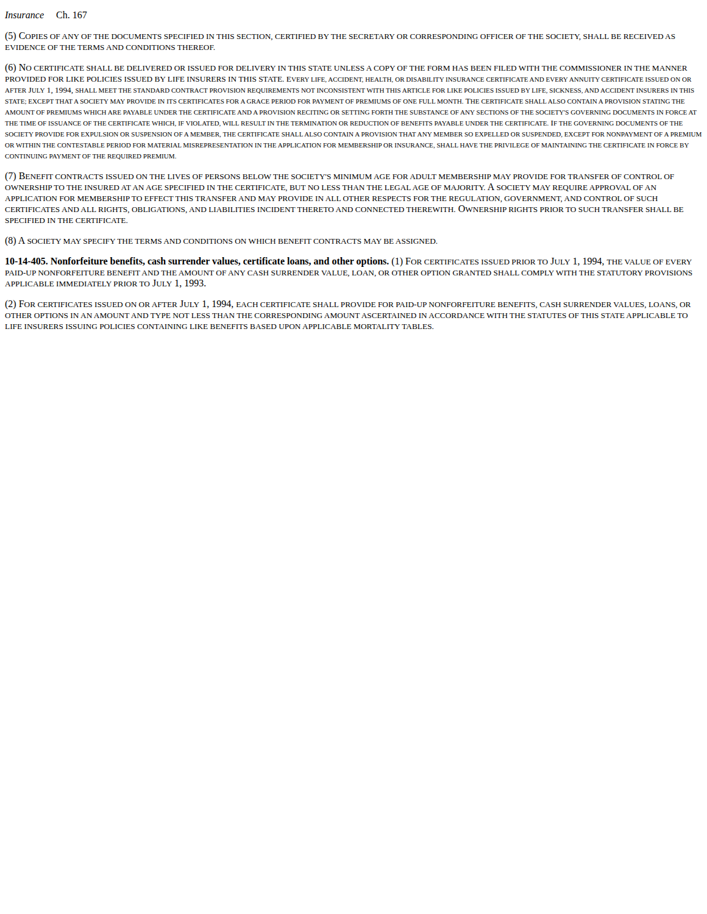Insurance Ch. 167
(5) COPIES OF ANY OF THE DOCUMENTS SPECIFIED IN THIS SECTION, CERTIFIED BY THE SECRETARY OR CORRESPONDING OFFICER OF THE SOCIETY, SHALL BE RECEIVED AS EVIDENCE OF THE TERMS AND CONDITIONS THEREOF.
(6) NO CERTIFICATE SHALL BE DELIVERED OR ISSUED FOR DELIVERY IN THIS STATE UNLESS A COPY OF THE FORM HAS BEEN FILED WITH THE COMMISSIONER IN THE MANNER PROVIDED FOR LIKE POLICIES ISSUED BY LIFE INSURERS IN THIS STATE. EVERY LIFE, ACCIDENT, HEALTH, OR DISABILITY INSURANCE CERTIFICATE AND EVERY ANNUITY CERTIFICATE ISSUED ON OR AFTER JULY 1, 1994, SHALL MEET THE STANDARD CONTRACT PROVISION REQUIREMENTS NOT INCONSISTENT WITH THIS ARTICLE FOR LIKE POLICIES ISSUED BY LIFE, SICKNESS, AND ACCIDENT INSURERS IN THIS STATE; EXCEPT THAT A SOCIETY MAY PROVIDE IN ITS CERTIFICATES FOR A GRACE PERIOD FOR PAYMENT OF PREMIUMS OF ONE FULL MONTH. THE CERTIFICATE SHALL ALSO CONTAIN A PROVISION STATING THE AMOUNT OF PREMIUMS WHICH ARE PAYABLE UNDER THE CERTIFICATE AND A PROVISION RECITING OR SETTING FORTH THE SUBSTANCE OF ANY SECTIONS OF THE SOCIETY'S GOVERNING DOCUMENTS IN FORCE AT THE TIME OF ISSUANCE OF THE CERTIFICATE WHICH, IF VIOLATED, WILL RESULT IN THE TERMINATION OR REDUCTION OF BENEFITS PAYABLE UNDER THE CERTIFICATE. IF THE GOVERNING DOCUMENTS OF THE SOCIETY PROVIDE FOR EXPULSION OR SUSPENSION OF A MEMBER, THE CERTIFICATE SHALL ALSO CONTAIN A PROVISION THAT ANY MEMBER SO EXPELLED OR SUSPENDED, EXCEPT FOR NONPAYMENT OF A PREMIUM OR WITHIN THE CONTESTABLE PERIOD FOR MATERIAL MISREPRESENTATION IN THE APPLICATION FOR MEMBERSHIP OR INSURANCE, SHALL HAVE THE PRIVILEGE OF MAINTAINING THE CERTIFICATE IN FORCE BY CONTINUING PAYMENT OF THE REQUIRED PREMIUM.
(7) BENEFIT CONTRACTS ISSUED ON THE LIVES OF PERSONS BELOW THE SOCIETY'S MINIMUM AGE FOR ADULT MEMBERSHIP MAY PROVIDE FOR TRANSFER OF CONTROL OF OWNERSHIP TO THE INSURED AT AN AGE SPECIFIED IN THE CERTIFICATE, BUT NO LESS THAN THE LEGAL AGE OF MAJORITY. A SOCIETY MAY REQUIRE APPROVAL OF AN APPLICATION FOR MEMBERSHIP TO EFFECT THIS TRANSFER AND MAY PROVIDE IN ALL OTHER RESPECTS FOR THE REGULATION, GOVERNMENT, AND CONTROL OF SUCH CERTIFICATES AND ALL RIGHTS, OBLIGATIONS, AND LIABILITIES INCIDENT THERETO AND CONNECTED THEREWITH. OWNERSHIP RIGHTS PRIOR TO SUCH TRANSFER SHALL BE SPECIFIED IN THE CERTIFICATE.
(8) A SOCIETY MAY SPECIFY THE TERMS AND CONDITIONS ON WHICH BENEFIT CONTRACTS MAY BE ASSIGNED.
10-14-405. Nonforfeiture benefits, cash surrender values, certificate loans, and other options. (1) FOR CERTIFICATES ISSUED PRIOR TO JULY 1, 1994, THE VALUE OF EVERY PAID-UP NONFORFEITURE BENEFIT AND THE AMOUNT OF ANY CASH SURRENDER VALUE, LOAN, OR OTHER OPTION GRANTED SHALL COMPLY WITH THE STATUTORY PROVISIONS APPLICABLE IMMEDIATELY PRIOR TO JULY 1, 1993.
(2) FOR CERTIFICATES ISSUED ON OR AFTER JULY 1, 1994, EACH CERTIFICATE SHALL PROVIDE FOR PAID-UP NONFORFEITURE BENEFITS, CASH SURRENDER VALUES, LOANS, OR OTHER OPTIONS IN AN AMOUNT AND TYPE NOT LESS THAN THE CORRESPONDING AMOUNT ASCERTAINED IN ACCORDANCE WITH THE STATUTES OF THIS STATE APPLICABLE TO LIFE INSURERS ISSUING POLICIES CONTAINING LIKE BENEFITS BASED UPON APPLICABLE MORTALITY TABLES.